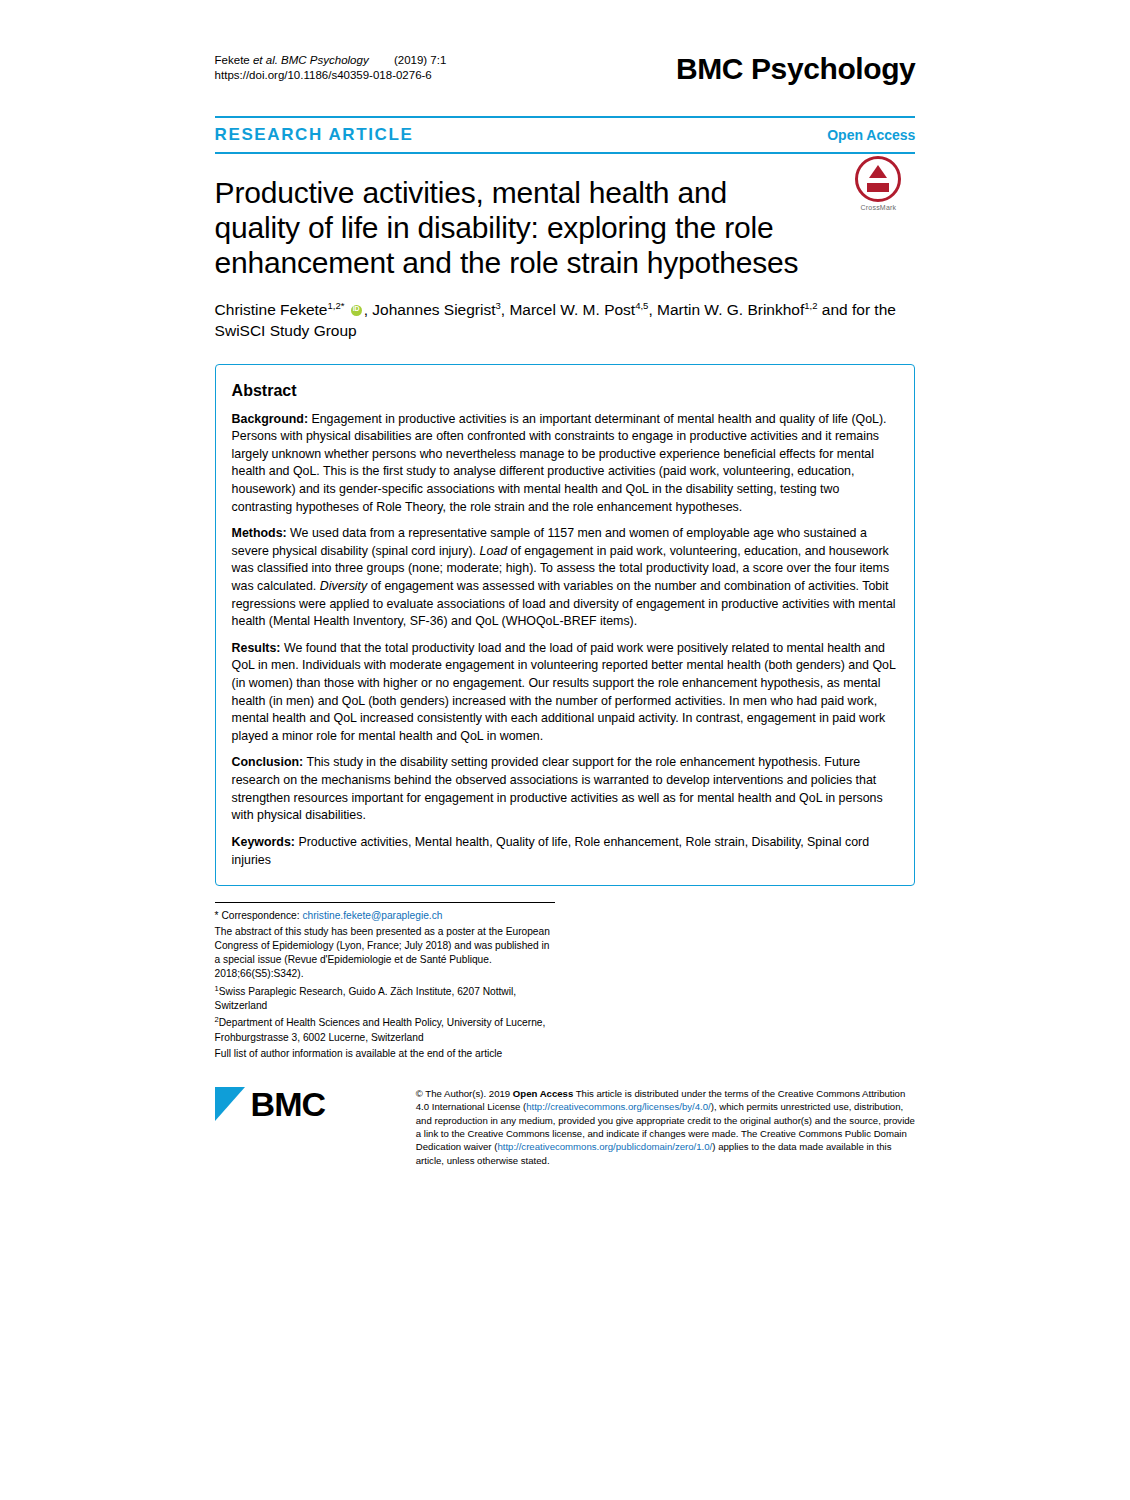Fekete et al. BMC Psychology(2019) 7:1
https://doi.org/10.1186/s40359-018-0276-6
BMC Psychology
Research Article
Open Access
CrossMark
Productive activities, mental health and quality of life in disability: exploring the role enhancement and the role strain hypotheses
Christine Fekete1,2* , Johannes Siegrist3, Marcel W. M. Post4,5, Martin W. G. Brinkhof1,2 and for the SwiSCI Study Group
Abstract
Background: Engagement in productive activities is an important determinant of mental health and quality of life (QoL). Persons with physical disabilities are often confronted with constraints to engage in productive activities and it remains largely unknown whether persons who nevertheless manage to be productive experience beneficial effects for mental health and QoL. This is the first study to analyse different productive activities (paid work, volunteering, education, housework) and its gender-specific associations with mental health and QoL in the disability setting, testing two contrasting hypotheses of Role Theory, the role strain and the role enhancement hypotheses.
Methods: We used data from a representative sample of 1157 men and women of employable age who sustained a severe physical disability (spinal cord injury). Load of engagement in paid work, volunteering, education, and housework was classified into three groups (none; moderate; high). To assess the total productivity load, a score over the four items was calculated. Diversity of engagement was assessed with variables on the number and combination of activities. Tobit regressions were applied to evaluate associations of load and diversity of engagement in productive activities with mental health (Mental Health Inventory, SF-36) and QoL (WHOQoL-BREF items).
Results: We found that the total productivity load and the load of paid work were positively related to mental health and QoL in men. Individuals with moderate engagement in volunteering reported better mental health (both genders) and QoL (in women) than those with higher or no engagement. Our results support the role enhancement hypothesis, as mental health (in men) and QoL (both genders) increased with the number of performed activities. In men who had paid work, mental health and QoL increased consistently with each additional unpaid activity. In contrast, engagement in paid work played a minor role for mental health and QoL in women.
Conclusion: This study in the disability setting provided clear support for the role enhancement hypothesis. Future research on the mechanisms behind the observed associations is warranted to develop interventions and policies that strengthen resources important for engagement in productive activities as well as for mental health and QoL in persons with physical disabilities.
Keywords: Productive activities, Mental health, Quality of life, Role enhancement, Role strain, Disability, Spinal cord injuries
* Correspondence: christine.fekete@paraplegie.ch
The abstract of this study has been presented as a poster at the European Congress of Epidemiology (Lyon, France; July 2018) and was published in a special issue (Revue d'Epidemiologie et de Santé Publique. 2018;66(S5):S342).
1Swiss Paraplegic Research, Guido A. Zäch Institute, 6207 Nottwil, Switzerland
2Department of Health Sciences and Health Policy, University of Lucerne, Frohburgstrasse 3, 6002 Lucerne, Switzerland
Full list of author information is available at the end of the article
BMC
© The Author(s). 2019 Open Access This article is distributed under the terms of the Creative Commons Attribution 4.0 International License (http://creativecommons.org/licenses/by/4.0/), which permits unrestricted use, distribution, and reproduction in any medium, provided you give appropriate credit to the original author(s) and the source, provide a link to the Creative Commons license, and indicate if changes were made. The Creative Commons Public Domain Dedication waiver (http://creativecommons.org/publicdomain/zero/1.0/) applies to the data made available in this article, unless otherwise stated.